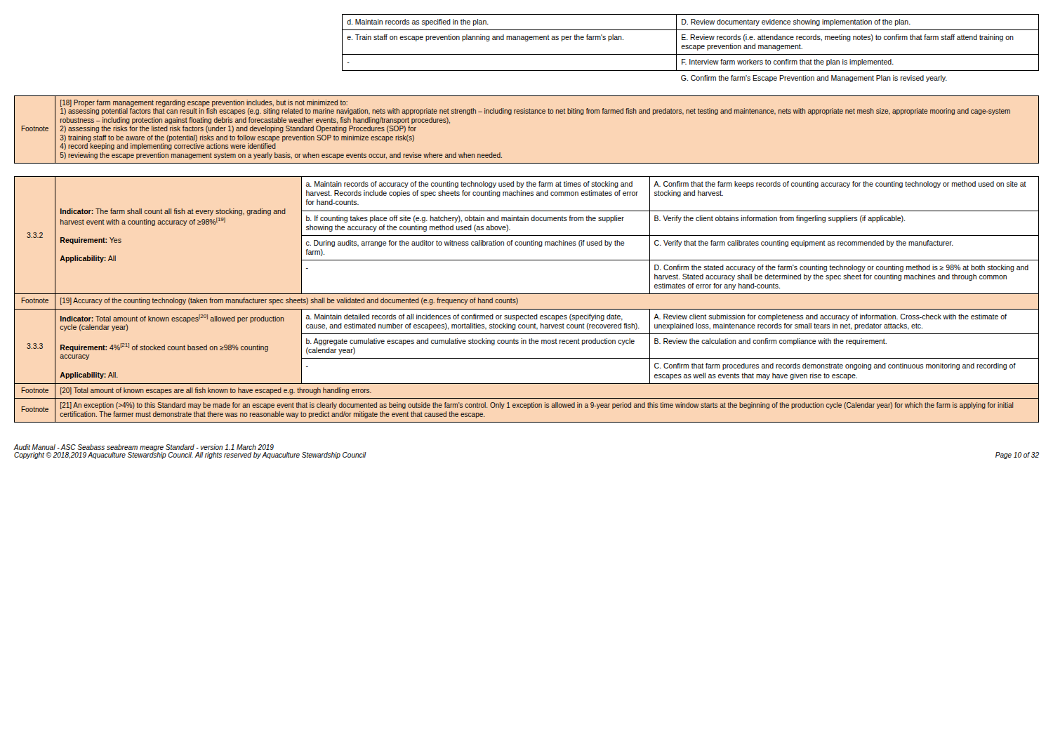| d. Maintain records as specified in the plan. | D. Review documentary evidence showing implementation of the plan. |
| e. Train staff on escape prevention planning and management as per the farm's plan. | E. Review records (i.e. attendance records, meeting notes) to confirm that farm staff attend training on escape prevention and management. |
| - | F. Interview farm workers to confirm that the plan is implemented. |
| | G. Confirm the farm's Escape Prevention and Management Plan is revised yearly. |
| Footnote | [18] Proper farm management regarding escape prevention includes, but is not minimized to: 1) assessing potential factors that can result in fish escapes (e.g. siting related to marine navigation, nets with appropriate net strength – including resistance to net biting from farmed fish and predators, net testing and maintenance, nets with appropriate net mesh size, appropriate mooring and cage-system robustness – including protection against floating debris and forecastable weather events, fish handling/transport procedures), 2) assessing the risks for the listed risk factors (under 1) and developing Standard Operating Procedures (SOP) for 3) training staff to be aware of the (potential) risks and to follow escape prevention SOP to minimize escape risk(s) 4) record keeping and implementing corrective actions were identified 5) reviewing the escape prevention management system on a yearly basis, or when escape events occur, and revise where and when needed. |
| 3.3.2 | Indicator: The farm shall count all fish at every stocking, grading and harvest event with a counting accuracy of ≥98% [19] Requirement: Yes Applicability: All | a. Maintain records of accuracy of the counting technology used by the farm at times of stocking and harvest. Records include copies of spec sheets for counting machines and common estimates of error for hand-counts. | A. Confirm that the farm keeps records of counting accuracy for the counting technology or method used on site at stocking and harvest. |
| b. If counting takes place off site (e.g. hatchery), obtain and maintain documents from the supplier showing the accuracy of the counting method used (as above). | B. Verify the client obtains information from fingerling suppliers (if applicable). |
| c. During audits, arrange for the auditor to witness calibration of counting machines (if used by the farm). | C. Verify that the farm calibrates counting equipment as recommended by the manufacturer. |
| - | D. Confirm the stated accuracy of the farm's counting technology or counting method is ≥ 98% at both stocking and harvest. Stated accuracy shall be determined by the spec sheet for counting machines and through common estimates of error for any hand-counts. |
| Footnote | [19] Accuracy of the counting technology (taken from manufacturer spec sheets) shall be validated and documented (e.g. frequency of hand counts) |
| 3.3.3 | Indicator: Total amount of known escapes [20] allowed per production cycle (calendar year) Requirement: 4% [21] of stocked count based on ≥98% counting accuracy Applicability: All. | a. Maintain detailed records of all incidences of confirmed or suspected escapes (specifying date, cause, and estimated number of escapees), mortalities, stocking count, harvest count (recovered fish). | A. Review client submission for completeness and accuracy of information. Cross-check with the estimate of unexplained loss, maintenance records for small tears in net, predator attacks, etc. |
| b. Aggregate cumulative escapes and cumulative stocking counts in the most recent production cycle (calendar year) | B. Review the calculation and confirm compliance with the requirement. |
| - | C. Confirm that farm procedures and records demonstrate ongoing and continuous monitoring and recording of escapes as well as events that may have given rise to escape. |
| Footnote | [20] Total amount of known escapes are all fish known to have escaped e.g. through handling errors. |
| Footnote | [21] An exception (>4%) to this Standard may be made for an escape event that is clearly documented as being outside the farm's control. Only 1 exception is allowed in a 9-year period and this time window starts at the beginning of the production cycle (Calendar year) for which the farm is applying for initial certification. The farmer must demonstrate that there was no reasonable way to predict and/or mitigate the event that caused the escape. |
Audit Manual - ASC Seabass seabream meagre Standard - version 1.1 March 2019
Copyright © 2018,2019 Aquaculture Stewardship Council. All rights reserved by Aquaculture Stewardship Council
Page 10 of 32